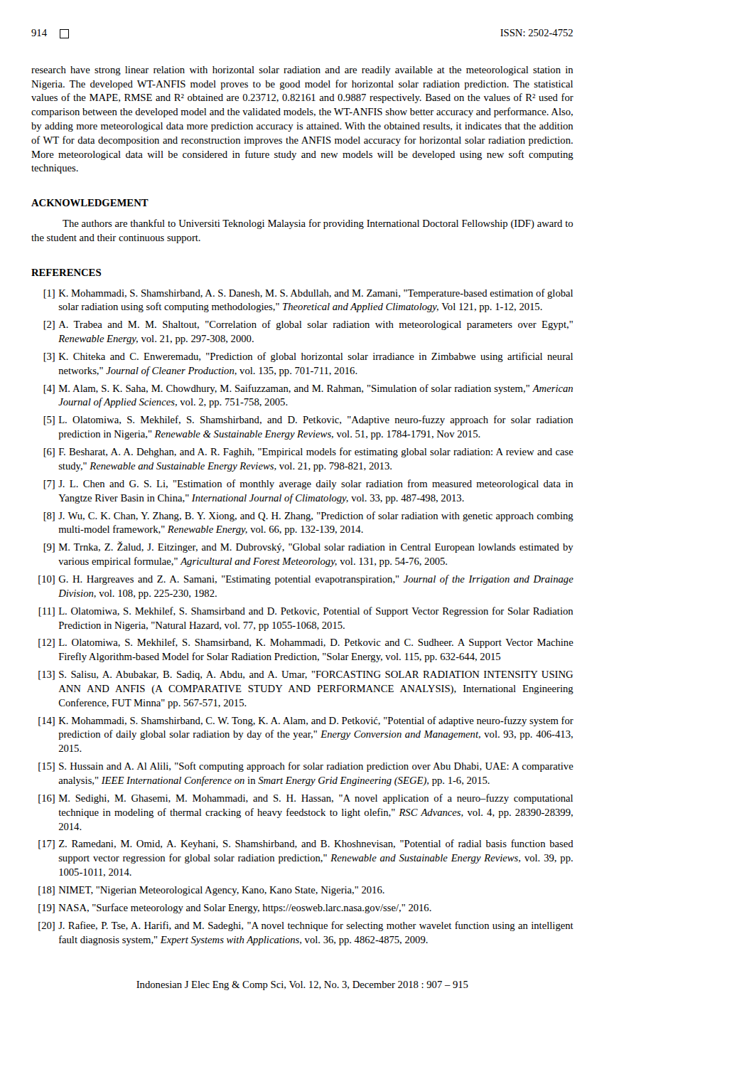914
ISSN: 2502-4752
research have strong linear relation with horizontal solar radiation and are readily available at the meteorological station in Nigeria. The developed WT-ANFIS model proves to be good model for horizontal solar radiation prediction. The statistical values of the MAPE, RMSE and R² obtained are 0.23712, 0.82161 and 0.9887 respectively. Based on the values of R² used for comparison between the developed model and the validated models, the WT-ANFIS show better accuracy and performance. Also, by adding more meteorological data more prediction accuracy is attained. With the obtained results, it indicates that the addition of WT for data decomposition and reconstruction improves the ANFIS model accuracy for horizontal solar radiation prediction. More meteorological data will be considered in future study and new models will be developed using new soft computing techniques.
Acknowledgement
The authors are thankful to Universiti Teknologi Malaysia for providing International Doctoral Fellowship (IDF) award to the student and their continuous support.
References
[1] K. Mohammadi, S. Shamshirband, A. S. Danesh, M. S. Abdullah, and M. Zamani, "Temperature-based estimation of global solar radiation using soft computing methodologies," Theoretical and Applied Climatology, Vol 121, pp. 1-12, 2015.
[2] A. Trabea and M. M. Shaltout, "Correlation of global solar radiation with meteorological parameters over Egypt," Renewable Energy, vol. 21, pp. 297-308, 2000.
[3] K. Chiteka and C. Enweremadu, "Prediction of global horizontal solar irradiance in Zimbabwe using artificial neural networks," Journal of Cleaner Production, vol. 135, pp. 701-711, 2016.
[4] M. Alam, S. K. Saha, M. Chowdhury, M. Saifuzzaman, and M. Rahman, "Simulation of solar radiation system," American Journal of Applied Sciences, vol. 2, pp. 751-758, 2005.
[5] L. Olatomiwa, S. Mekhilef, S. Shamshirband, and D. Petkovic, "Adaptive neuro-fuzzy approach for solar radiation prediction in Nigeria," Renewable & Sustainable Energy Reviews, vol. 51, pp. 1784-1791, Nov 2015.
[6] F. Besharat, A. A. Dehghan, and A. R. Faghih, "Empirical models for estimating global solar radiation: A review and case study," Renewable and Sustainable Energy Reviews, vol. 21, pp. 798-821, 2013.
[7] J. L. Chen and G. S. Li, "Estimation of monthly average daily solar radiation from measured meteorological data in Yangtze River Basin in China," International Journal of Climatology, vol. 33, pp. 487-498, 2013.
[8] J. Wu, C. K. Chan, Y. Zhang, B. Y. Xiong, and Q. H. Zhang, "Prediction of solar radiation with genetic approach combing multi-model framework," Renewable Energy, vol. 66, pp. 132-139, 2014.
[9] M. Trnka, Z. Žalud, J. Eitzinger, and M. Dubrovský, "Global solar radiation in Central European lowlands estimated by various empirical formulae," Agricultural and Forest Meteorology, vol. 131, pp. 54-76, 2005.
[10] G. H. Hargreaves and Z. A. Samani, "Estimating potential evapotranspiration," Journal of the Irrigation and Drainage Division, vol. 108, pp. 225-230, 1982.
[11] L. Olatomiwa, S. Mekhilef, S. Shamsirband and D. Petkovic, Potential of Support Vector Regression for Solar Radiation Prediction in Nigeria, "Natural Hazard, vol. 77, pp 1055-1068, 2015.
[12] L. Olatomiwa, S. Mekhilef, S. Shamsirband, K. Mohammadi, D. Petkovic and C. Sudheer. A Support Vector Machine Firefly Algorithm-based Model for Solar Radiation Prediction, "Solar Energy, vol. 115, pp. 632-644, 2015
[13] S. Salisu, A. Abubakar, B. Sadiq, A. Abdu, and A. Umar, "FORCASTING SOLAR RADIATION INTENSITY USING ANN AND ANFIS (A COMPARATIVE STUDY AND PERFORMANCE ANALYSIS), International Engineering Conference, FUT Minna" pp. 567-571, 2015.
[14] K. Mohammadi, S. Shamshirband, C. W. Tong, K. A. Alam, and D. Petković, "Potential of adaptive neuro-fuzzy system for prediction of daily global solar radiation by day of the year," Energy Conversion and Management, vol. 93, pp. 406-413, 2015.
[15] S. Hussain and A. Al Alili, "Soft computing approach for solar radiation prediction over Abu Dhabi, UAE: A comparative analysis," IEEE International Conference on in Smart Energy Grid Engineering (SEGE), pp. 1-6, 2015.
[16] M. Sedighi, M. Ghasemi, M. Mohammadi, and S. H. Hassan, "A novel application of a neuro–fuzzy computational technique in modeling of thermal cracking of heavy feedstock to light olefin," RSC Advances, vol. 4, pp. 28390-28399, 2014.
[17] Z. Ramedani, M. Omid, A. Keyhani, S. Shamshirband, and B. Khoshnevisan, "Potential of radial basis function based support vector regression for global solar radiation prediction," Renewable and Sustainable Energy Reviews, vol. 39, pp. 1005-1011, 2014.
[18] NIMET, "Nigerian Meteorological Agency, Kano, Kano State, Nigeria," 2016.
[19] NASA, "Surface meteorology and Solar Energy, https://eosweb.larc.nasa.gov/sse/," 2016.
[20] J. Rafiee, P. Tse, A. Harifi, and M. Sadeghi, "A novel technique for selecting mother wavelet function using an intelligent fault diagnosis system," Expert Systems with Applications, vol. 36, pp. 4862-4875, 2009.
Indonesian J Elec Eng & Comp Sci, Vol. 12, No. 3, December 2018 : 907 – 915